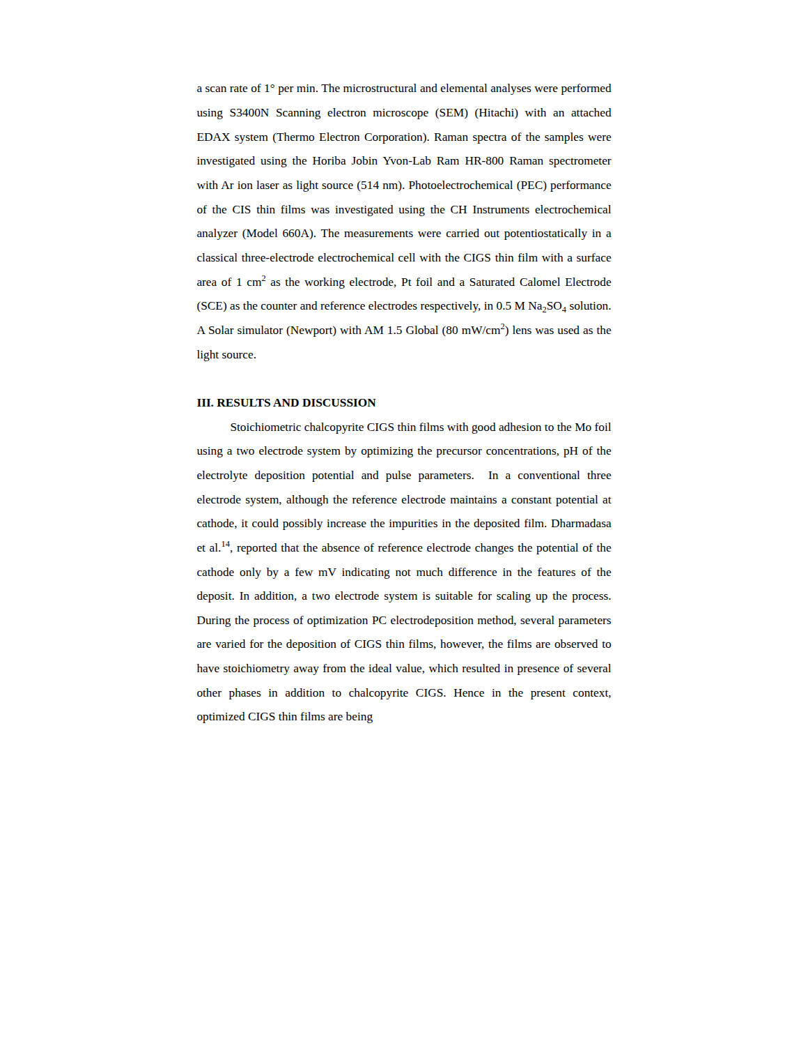a scan rate of 1° per min. The microstructural and elemental analyses were performed using S3400N Scanning electron microscope (SEM) (Hitachi) with an attached EDAX system (Thermo Electron Corporation). Raman spectra of the samples were investigated using the Horiba Jobin Yvon-Lab Ram HR-800 Raman spectrometer with Ar ion laser as light source (514 nm). Photoelectrochemical (PEC) performance of the CIS thin films was investigated using the CH Instruments electrochemical analyzer (Model 660A). The measurements were carried out potentiostatically in a classical three-electrode electrochemical cell with the CIGS thin film with a surface area of 1 cm2 as the working electrode, Pt foil and a Saturated Calomel Electrode (SCE) as the counter and reference electrodes respectively, in 0.5 M Na2SO4 solution. A Solar simulator (Newport) with AM 1.5 Global (80 mW/cm2) lens was used as the light source.
III. RESULTS AND DISCUSSION
Stoichiometric chalcopyrite CIGS thin films with good adhesion to the Mo foil using a two electrode system by optimizing the precursor concentrations, pH of the electrolyte deposition potential and pulse parameters. In a conventional three electrode system, although the reference electrode maintains a constant potential at cathode, it could possibly increase the impurities in the deposited film. Dharmadasa et al.14, reported that the absence of reference electrode changes the potential of the cathode only by a few mV indicating not much difference in the features of the deposit. In addition, a two electrode system is suitable for scaling up the process. During the process of optimization PC electrodeposition method, several parameters are varied for the deposition of CIGS thin films, however, the films are observed to have stoichiometry away from the ideal value, which resulted in presence of several other phases in addition to chalcopyrite CIGS. Hence in the present context, optimized CIGS thin films are being